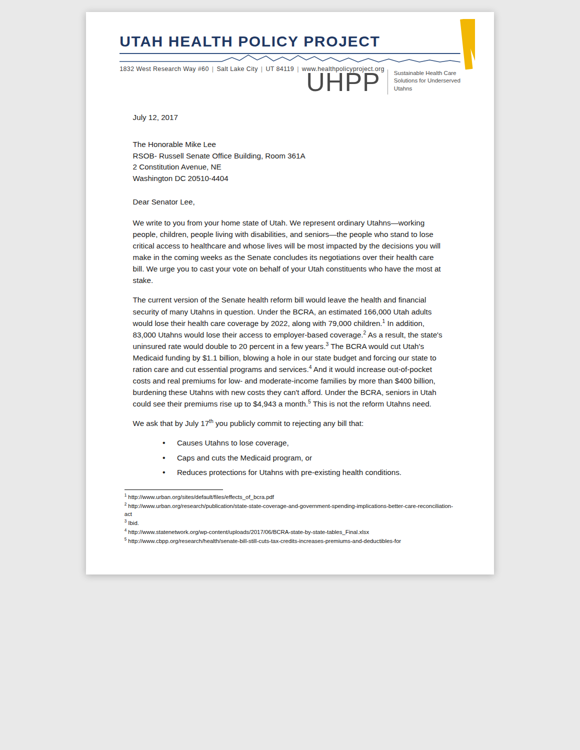UTAH HEALTH POLICY PROJECT
1832 West Research Way #60|Salt Lake City|UT 84119|www.healthpolicyproject.org
UHPP
Sustainable Health Care
Solutions for Underserved
Utahns
July 12, 2017
The Honorable Mike Lee
RSOB- Russell Senate Office Building, Room 361A
2 Constitution Avenue, NE
Washington DC 20510-4404
Dear Senator Lee,
We write to you from your home state of Utah. We represent ordinary Utahns—working people, children, people living with disabilities, and seniors—the people who stand to lose critical access to healthcare and whose lives will be most impacted by the decisions you will make in the coming weeks as the Senate concludes its negotiations over their health care bill. We urge you to cast your vote on behalf of your Utah constituents who have the most at stake.
The current version of the Senate health reform bill would leave the health and financial security of many Utahns in question. Under the BCRA, an estimated 166,000 Utah adults would lose their health care coverage by 2022, along with 79,000 children.1 In addition, 83,000 Utahns would lose their access to employer-based coverage.2 As a result, the state's uninsured rate would double to 20 percent in a few years.3 The BCRA would cut Utah's Medicaid funding by $1.1 billion, blowing a hole in our state budget and forcing our state to ration care and cut essential programs and services.4 And it would increase out-of-pocket costs and real premiums for low- and moderate-income families by more than $400 billion, burdening these Utahns with new costs they can't afford. Under the BCRA, seniors in Utah could see their premiums rise up to $4,943 a month.5 This is not the reform Utahns need.
We ask that by July 17th you publicly commit to rejecting any bill that:
Causes Utahns to lose coverage,
Caps and cuts the Medicaid program, or
Reduces protections for Utahns with pre-existing health conditions.
http://www.urban.org/sites/default/files/effects_of_bcra.pdf
http://www.urban.org/research/publication/state-state-coverage-and-government-spending-implications-better-care-reconciliation-act
Ibid.
http://www.statenetwork.org/wp-content/uploads/2017/06/BCRA-state-by-state-tables_Final.xlsx
http://www.cbpp.org/research/health/senate-bill-still-cuts-tax-credits-increases-premiums-and-deductibles-for